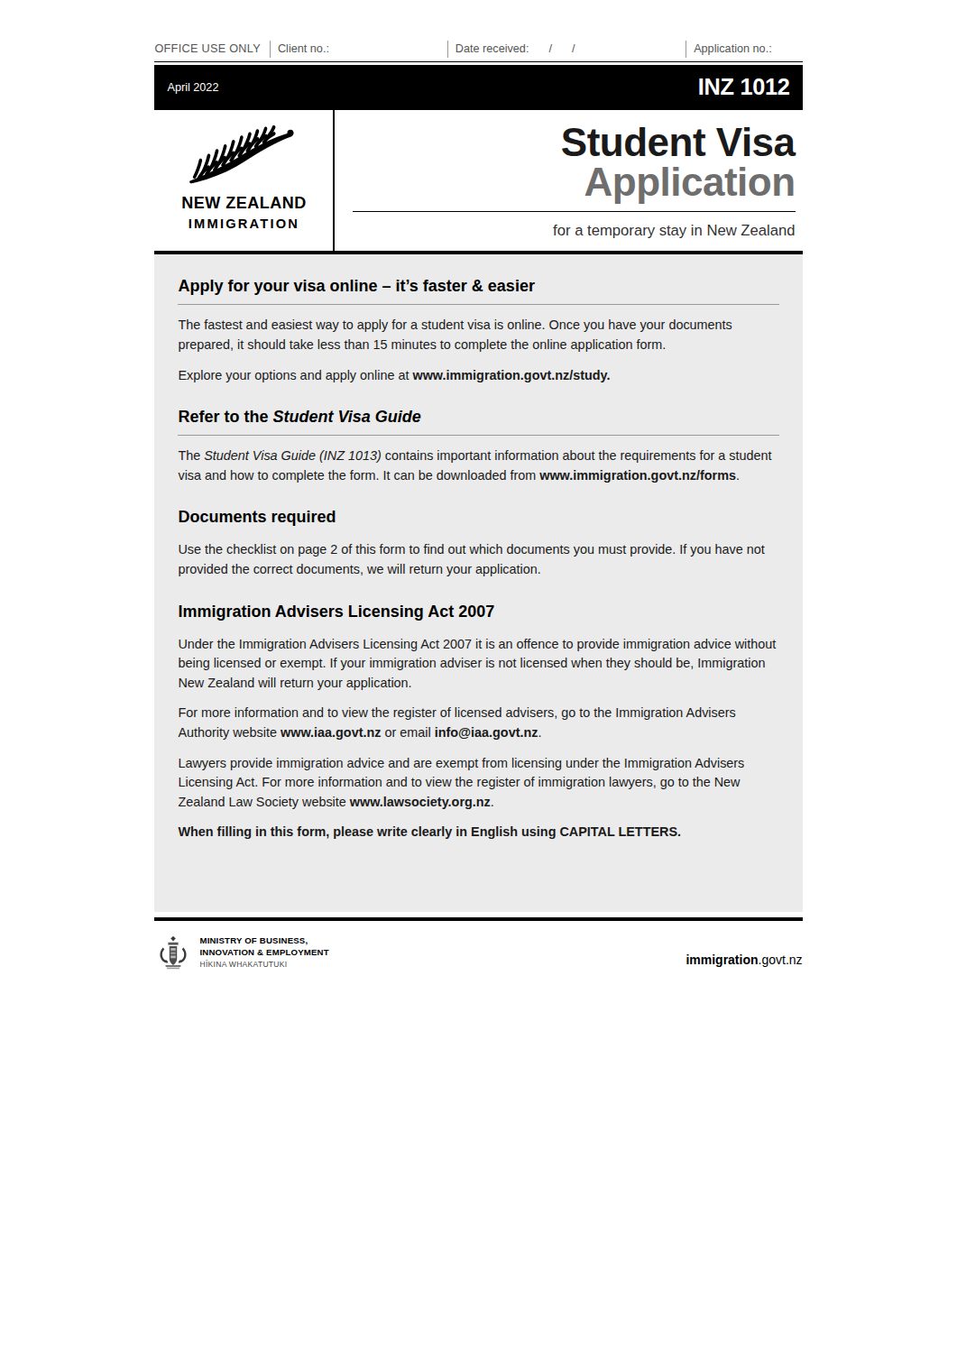OFFICE USE ONLY Client no.: Date received:// Application no.:
April 2022 INZ 1012
NEW ZEALAND
IMMIGRATION
Student Visa
Application
for a temporary stay in New Zealand
Apply for your visa online – it’s faster & easier
The fastest and easiest way to apply for a student visa is online. Once you have your documents prepared, it should take less than 15 minutes to complete the online application form.
Explore your options and apply online at www.immigration.govt.nz/study.
Refer to the Student Visa Guide
The Student Visa Guide (INZ 1013) contains important information about the requirements for a student visa and how to complete the form. It can be downloaded from www.immigration.govt.nz/forms.
Documents required
Use the checklist on page 2 of this form to find out which documents you must provide. If you have not provided the correct documents, we will return your application.
Immigration Advisers Licensing Act 2007
Under the Immigration Advisers Licensing Act 2007 it is an offence to provide immigration advice without being licensed or exempt. If your immigration adviser is not licensed when they should be, Immigration New Zealand will return your application.
For more information and to view the register of licensed advisers, go to the Immigration Advisers Authority website www.iaa.govt.nz or email info@iaa.govt.nz.
Lawyers provide immigration advice and are exempt from licensing under the Immigration Advisers Licensing Act. For more information and to view the register of immigration lawyers, go to the New Zealand Law Society website www.lawsociety.org.nz.
When filling in this form, please write clearly in English using CAPITAL LETTERS.
MINISTRY OF BUSINESS,
INNOVATION & EMPLOYMENT
HĪKINA WHAKATUTUKI
immigration.govt.nz